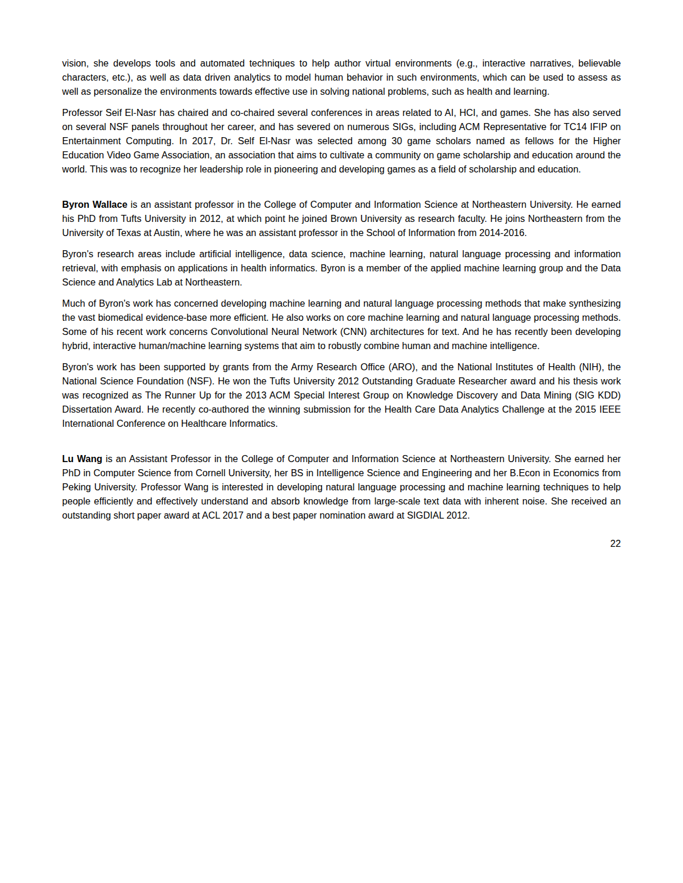vision, she develops tools and automated techniques to help author virtual environments (e.g., interactive narratives, believable characters, etc.), as well as data driven analytics to model human behavior in such environments, which can be used to assess as well as personalize the environments towards effective use in solving national problems, such as health and learning.
Professor Seif El-Nasr has chaired and co-chaired several conferences in areas related to AI, HCI, and games. She has also served on several NSF panels throughout her career, and has severed on numerous SIGs, including ACM Representative for TC14 IFIP on Entertainment Computing. In 2017, Dr. Self El-Nasr was selected among 30 game scholars named as fellows for the Higher Education Video Game Association, an association that aims to cultivate a community on game scholarship and education around the world. This was to recognize her leadership role in pioneering and developing games as a field of scholarship and education.
Byron Wallace is an assistant professor in the College of Computer and Information Science at Northeastern University. He earned his PhD from Tufts University in 2012, at which point he joined Brown University as research faculty. He joins Northeastern from the University of Texas at Austin, where he was an assistant professor in the School of Information from 2014-2016.
Byron's research areas include artificial intelligence, data science, machine learning, natural language processing and information retrieval, with emphasis on applications in health informatics. Byron is a member of the applied machine learning group and the Data Science and Analytics Lab at Northeastern.
Much of Byron's work has concerned developing machine learning and natural language processing methods that make synthesizing the vast biomedical evidence-base more efficient. He also works on core machine learning and natural language processing methods. Some of his recent work concerns Convolutional Neural Network (CNN) architectures for text. And he has recently been developing hybrid, interactive human/machine learning systems that aim to robustly combine human and machine intelligence.
Byron's work has been supported by grants from the Army Research Office (ARO), and the National Institutes of Health (NIH), the National Science Foundation (NSF). He won the Tufts University 2012 Outstanding Graduate Researcher award and his thesis work was recognized as The Runner Up for the 2013 ACM Special Interest Group on Knowledge Discovery and Data Mining (SIG KDD) Dissertation Award. He recently co-authored the winning submission for the Health Care Data Analytics Challenge at the 2015 IEEE International Conference on Healthcare Informatics.
Lu Wang is an Assistant Professor in the College of Computer and Information Science at Northeastern University. She earned her PhD in Computer Science from Cornell University, her BS in Intelligence Science and Engineering and her B.Econ in Economics from Peking University. Professor Wang is interested in developing natural language processing and machine learning techniques to help people efficiently and effectively understand and absorb knowledge from large-scale text data with inherent noise. She received an outstanding short paper award at ACL 2017 and a best paper nomination award at SIGDIAL 2012.
22